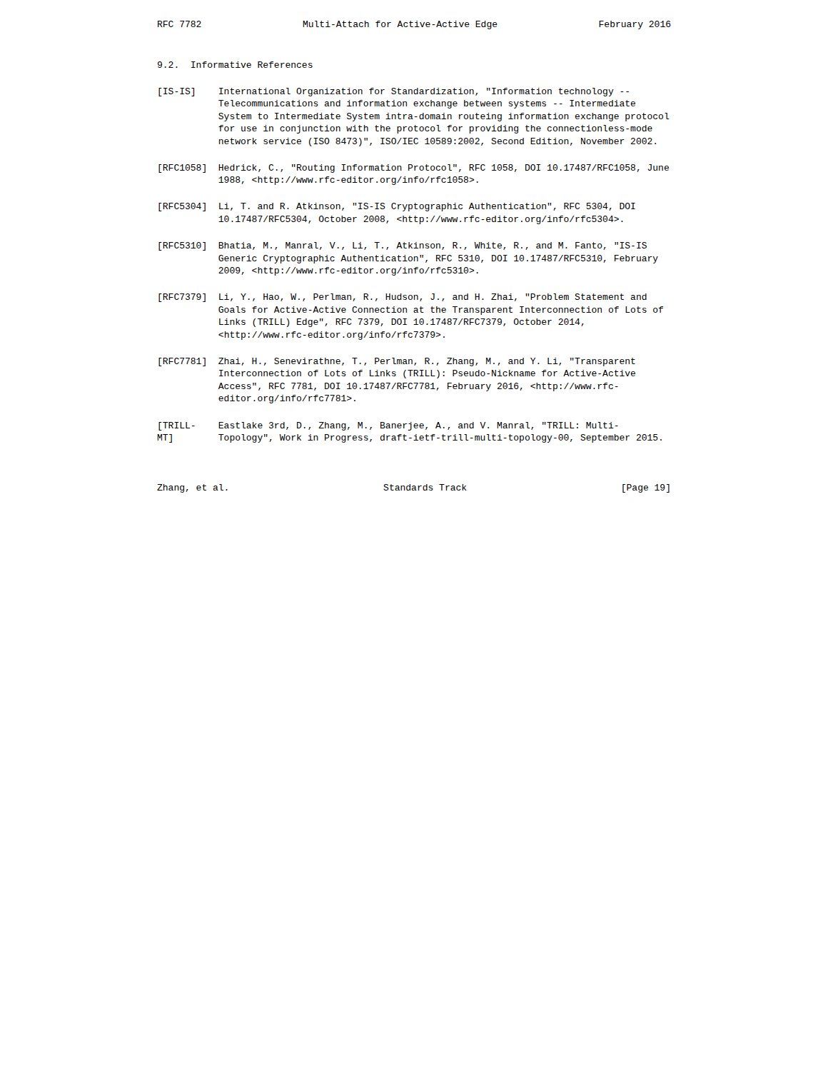RFC 7782 Multi-Attach for Active-Active Edge February 2016
9.2. Informative References
[IS-IS]
International Organization for Standardization, "Information technology -- Telecommunications and information exchange between systems -- Intermediate System to Intermediate System intra-domain routeing information exchange protocol for use in conjunction with the protocol for providing the connectionless-mode network service (ISO 8473)", ISO/IEC 10589:2002, Second Edition, November 2002.
[RFC1058]
Hedrick, C., "Routing Information Protocol", RFC 1058, DOI 10.17487/RFC1058, June 1988, <http://www.rfc-editor.org/info/rfc1058>.
[RFC5304]
Li, T. and R. Atkinson, "IS-IS Cryptographic Authentication", RFC 5304, DOI 10.17487/RFC5304, October 2008, <http://www.rfc-editor.org/info/rfc5304>.
[RFC5310]
Bhatia, M., Manral, V., Li, T., Atkinson, R., White, R., and M. Fanto, "IS-IS Generic Cryptographic Authentication", RFC 5310, DOI 10.17487/RFC5310, February 2009, <http://www.rfc-editor.org/info/rfc5310>.
[RFC7379]
Li, Y., Hao, W., Perlman, R., Hudson, J., and H. Zhai, "Problem Statement and Goals for Active-Active Connection at the Transparent Interconnection of Lots of Links (TRILL) Edge", RFC 7379, DOI 10.17487/RFC7379, October 2014, <http://www.rfc-editor.org/info/rfc7379>.
[RFC7781]
Zhai, H., Senevirathne, T., Perlman, R., Zhang, M., and Y. Li, "Transparent Interconnection of Lots of Links (TRILL): Pseudo-Nickname for Active-Active Access", RFC 7781, DOI 10.17487/RFC7781, February 2016, <http://www.rfc-editor.org/info/rfc7781>.
[TRILL-MT]
Eastlake 3rd, D., Zhang, M., Banerjee, A., and V. Manral, "TRILL: Multi-Topology", Work in Progress, draft-ietf-trill-multi-topology-00, September 2015.
Zhang, et al. Standards Track [Page 19]